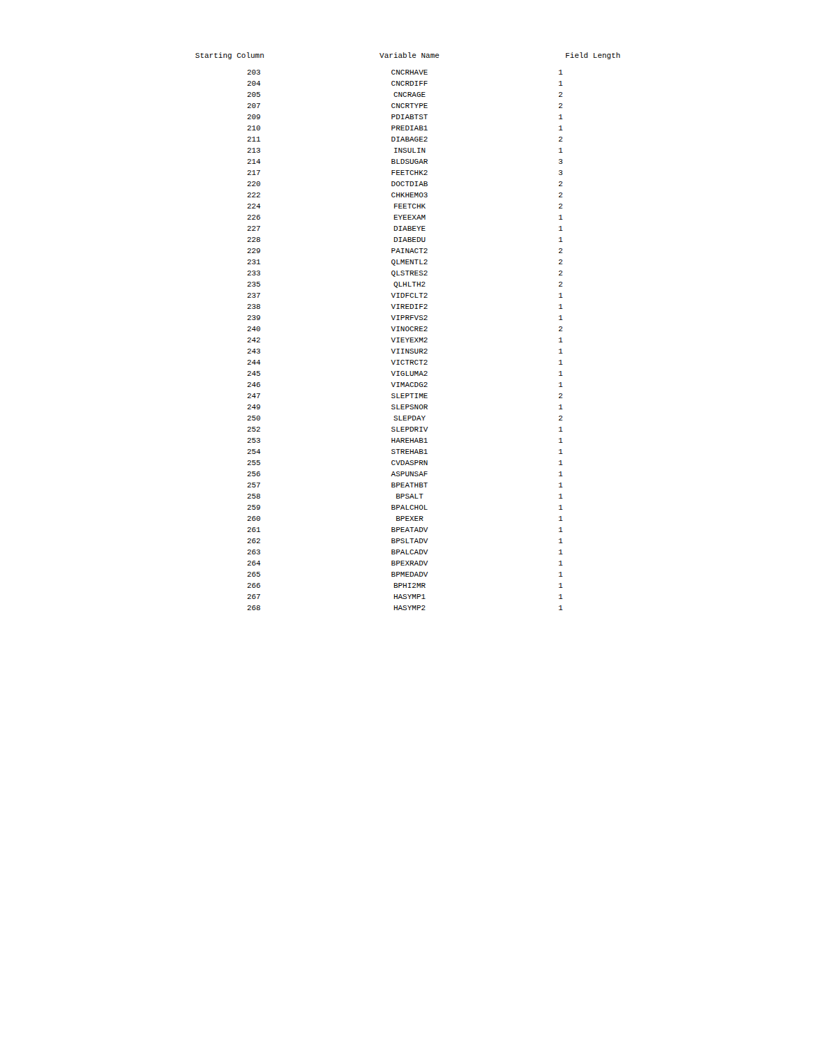| Starting Column | Variable Name | Field Length |
| --- | --- | --- |
| 203 | CNCRHAVE | 1 |
| 204 | CNCRDIFF | 1 |
| 205 | CNCRAGE | 2 |
| 207 | CNCRTYPE | 2 |
| 209 | PDIABTST | 1 |
| 210 | PREDIAB1 | 1 |
| 211 | DIABAGE2 | 2 |
| 213 | INSULIN | 1 |
| 214 | BLDSUGAR | 3 |
| 217 | FEETCHK2 | 3 |
| 220 | DOCTDIAB | 2 |
| 222 | CHKHEMO3 | 2 |
| 224 | FEETCHK | 2 |
| 226 | EYEEXAM | 1 |
| 227 | DIABEYE | 1 |
| 228 | DIABEDU | 1 |
| 229 | PAINACT2 | 2 |
| 231 | QLMENTL2 | 2 |
| 233 | QLSTRES2 | 2 |
| 235 | QLHLTH2 | 2 |
| 237 | VIDFCLT2 | 1 |
| 238 | VIREDIF2 | 1 |
| 239 | VIPRFVS2 | 1 |
| 240 | VINOCRE2 | 2 |
| 242 | VIEYEXM2 | 1 |
| 243 | VIINSUR2 | 1 |
| 244 | VICTRCT2 | 1 |
| 245 | VIGLUMA2 | 1 |
| 246 | VIMACDG2 | 1 |
| 247 | SLEPTIME | 2 |
| 249 | SLEPSNOR | 1 |
| 250 | SLEPDAY | 2 |
| 252 | SLEPDRIV | 1 |
| 253 | HAREHAB1 | 1 |
| 254 | STREHAB1 | 1 |
| 255 | CVDASPRN | 1 |
| 256 | ASPUNSAF | 1 |
| 257 | BPEATHBT | 1 |
| 258 | BPSALT | 1 |
| 259 | BPALCHOL | 1 |
| 260 | BPEXER | 1 |
| 261 | BPEATADV | 1 |
| 262 | BPSLTADV | 1 |
| 263 | BPALCADV | 1 |
| 264 | BPEXRADV | 1 |
| 265 | BPMEDADV | 1 |
| 266 | BPHI2MR | 1 |
| 267 | HASYMP1 | 1 |
| 268 | HASYMP2 | 1 |